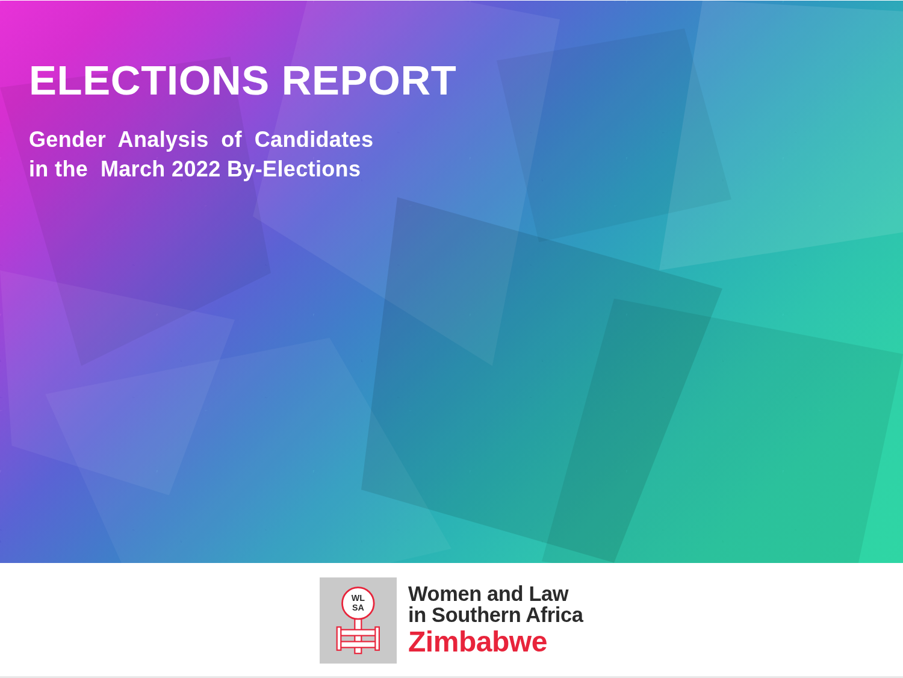ELECTIONS REPORT
Gender Analysis of Candidates in the March 2022 By-Elections
WL SA
Women and Law in Southern Africa Zimbabwe